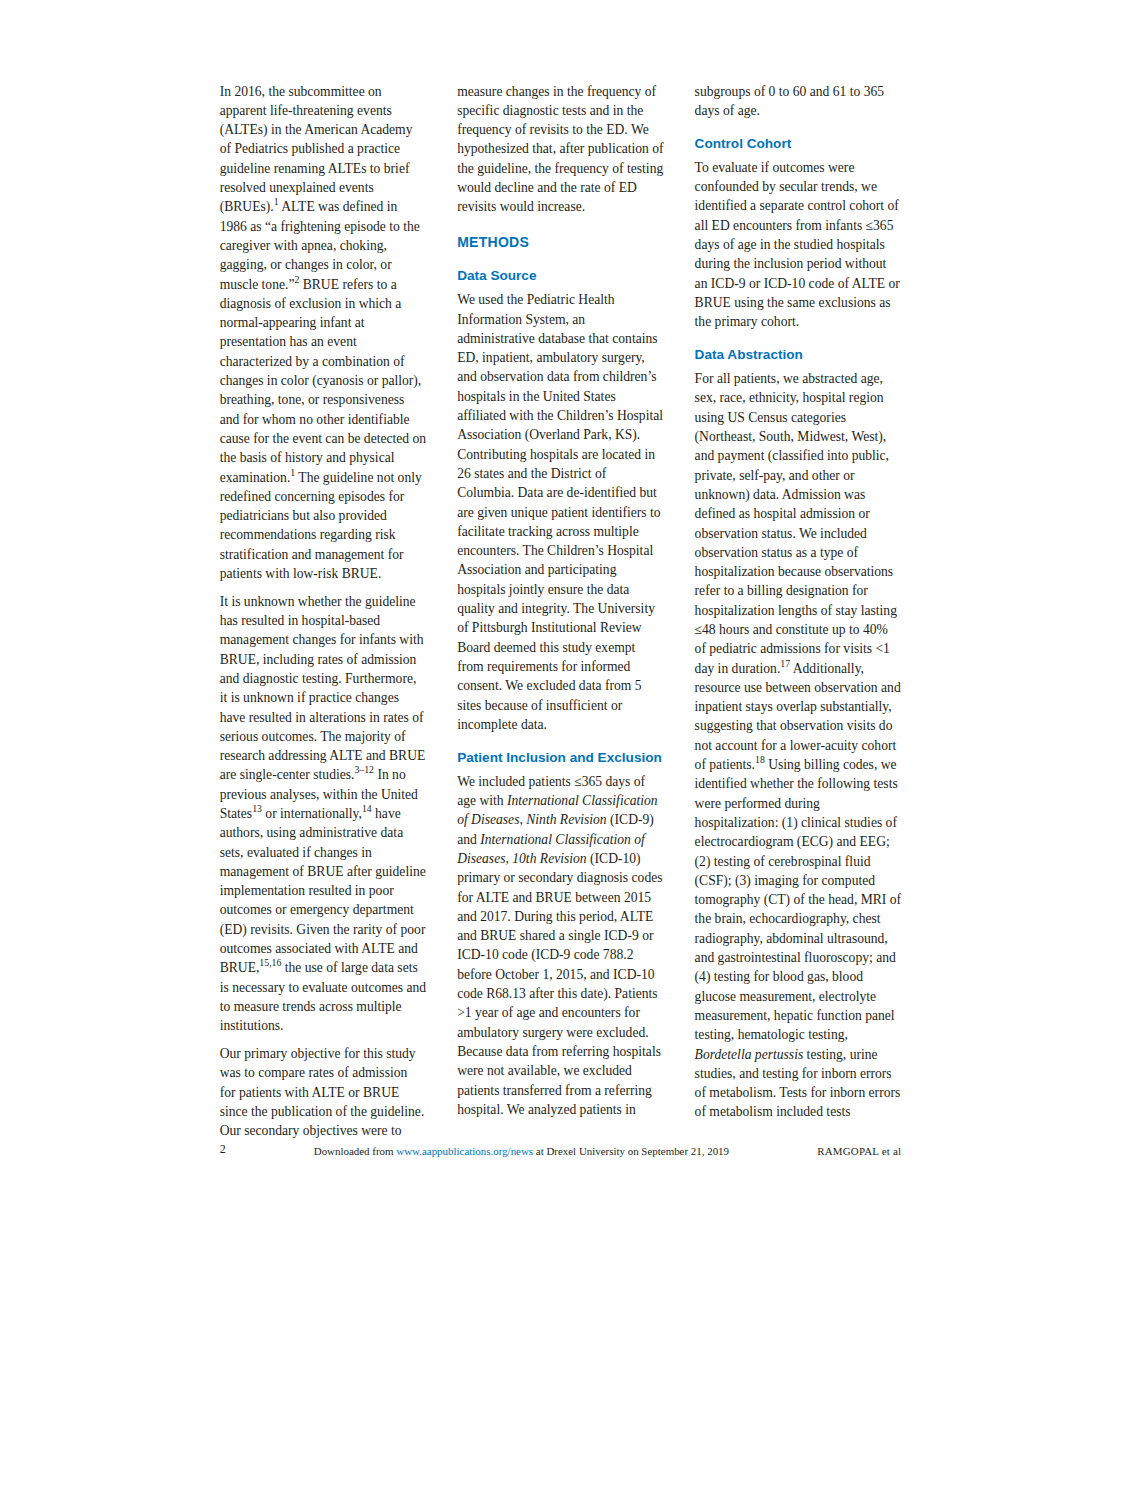In 2016, the subcommittee on apparent life-threatening events (ALTEs) in the American Academy of Pediatrics published a practice guideline renaming ALTEs to brief resolved unexplained events (BRUEs).1 ALTE was defined in 1986 as “a frightening episode to the caregiver with apnea, choking, gagging, or changes in color, or muscle tone.”2 BRUE refers to a diagnosis of exclusion in which a normal-appearing infant at presentation has an event characterized by a combination of changes in color (cyanosis or pallor), breathing, tone, or responsiveness and for whom no other identifiable cause for the event can be detected on the basis of history and physical examination.1 The guideline not only redefined concerning episodes for pediatricians but also provided recommendations regarding risk stratification and management for patients with low-risk BRUE.
It is unknown whether the guideline has resulted in hospital-based management changes for infants with BRUE, including rates of admission and diagnostic testing. Furthermore, it is unknown if practice changes have resulted in alterations in rates of serious outcomes. The majority of research addressing ALTE and BRUE are single-center studies.3–12 In no previous analyses, within the United States13 or internationally,14 have authors, using administrative data sets, evaluated if changes in management of BRUE after guideline implementation resulted in poor outcomes or emergency department (ED) revisits. Given the rarity of poor outcomes associated with ALTE and BRUE,15,16 the use of large data sets is necessary to evaluate outcomes and to measure trends across multiple institutions.
Our primary objective for this study was to compare rates of admission for patients with ALTE or BRUE since the publication of the guideline. Our secondary objectives were to
measure changes in the frequency of specific diagnostic tests and in the frequency of revisits to the ED. We hypothesized that, after publication of the guideline, the frequency of testing would decline and the rate of ED revisits would increase.
Methods
Data Source
We used the Pediatric Health Information System, an administrative database that contains ED, inpatient, ambulatory surgery, and observation data from children’s hospitals in the United States affiliated with the Children’s Hospital Association (Overland Park, KS). Contributing hospitals are located in 26 states and the District of Columbia. Data are de-identified but are given unique patient identifiers to facilitate tracking across multiple encounters. The Children’s Hospital Association and participating hospitals jointly ensure the data quality and integrity. The University of Pittsburgh Institutional Review Board deemed this study exempt from requirements for informed consent. We excluded data from 5 sites because of insufficient or incomplete data.
Patient Inclusion and Exclusion
We included patients ≤365 days of age with International Classification of Diseases, Ninth Revision (ICD-9) and International Classification of Diseases, 10th Revision (ICD-10) primary or secondary diagnosis codes for ALTE and BRUE between 2015 and 2017. During this period, ALTE and BRUE shared a single ICD-9 or ICD-10 code (ICD-9 code 788.2 before October 1, 2015, and ICD-10 code R68.13 after this date). Patients >1 year of age and encounters for ambulatory surgery were excluded. Because data from referring hospitals were not available, we excluded patients transferred from a referring hospital. We analyzed patients in
subgroups of 0 to 60 and 61 to 365 days of age.
Control Cohort
To evaluate if outcomes were confounded by secular trends, we identified a separate control cohort of all ED encounters from infants ≤365 days of age in the studied hospitals during the inclusion period without an ICD-9 or ICD-10 code of ALTE or BRUE using the same exclusions as the primary cohort.
Data Abstraction
For all patients, we abstracted age, sex, race, ethnicity, hospital region using US Census categories (Northeast, South, Midwest, West), and payment (classified into public, private, self-pay, and other or unknown) data. Admission was defined as hospital admission or observation status. We included observation status as a type of hospitalization because observations refer to a billing designation for hospitalization lengths of stay lasting ≤48 hours and constitute up to 40% of pediatric admissions for visits <1 day in duration.17 Additionally, resource use between observation and inpatient stays overlap substantially, suggesting that observation visits do not account for a lower-acuity cohort of patients.18 Using billing codes, we identified whether the following tests were performed during hospitalization: (1) clinical studies of electrocardiogram (ECG) and EEG; (2) testing of cerebrospinal fluid (CSF); (3) imaging for computed tomography (CT) of the head, MRI of the brain, echocardiography, chest radiography, abdominal ultrasound, and gastrointestinal fluoroscopy; and (4) testing for blood gas, blood glucose measurement, electrolyte measurement, hepatic function panel testing, hematologic testing, Bordetella pertussis testing, urine studies, and testing for inborn errors of metabolism. Tests for inborn errors of metabolism included tests
2
Downloaded from www.aappublications.org/news at Drexel University on September 21, 2019
RAMGOPAL et al